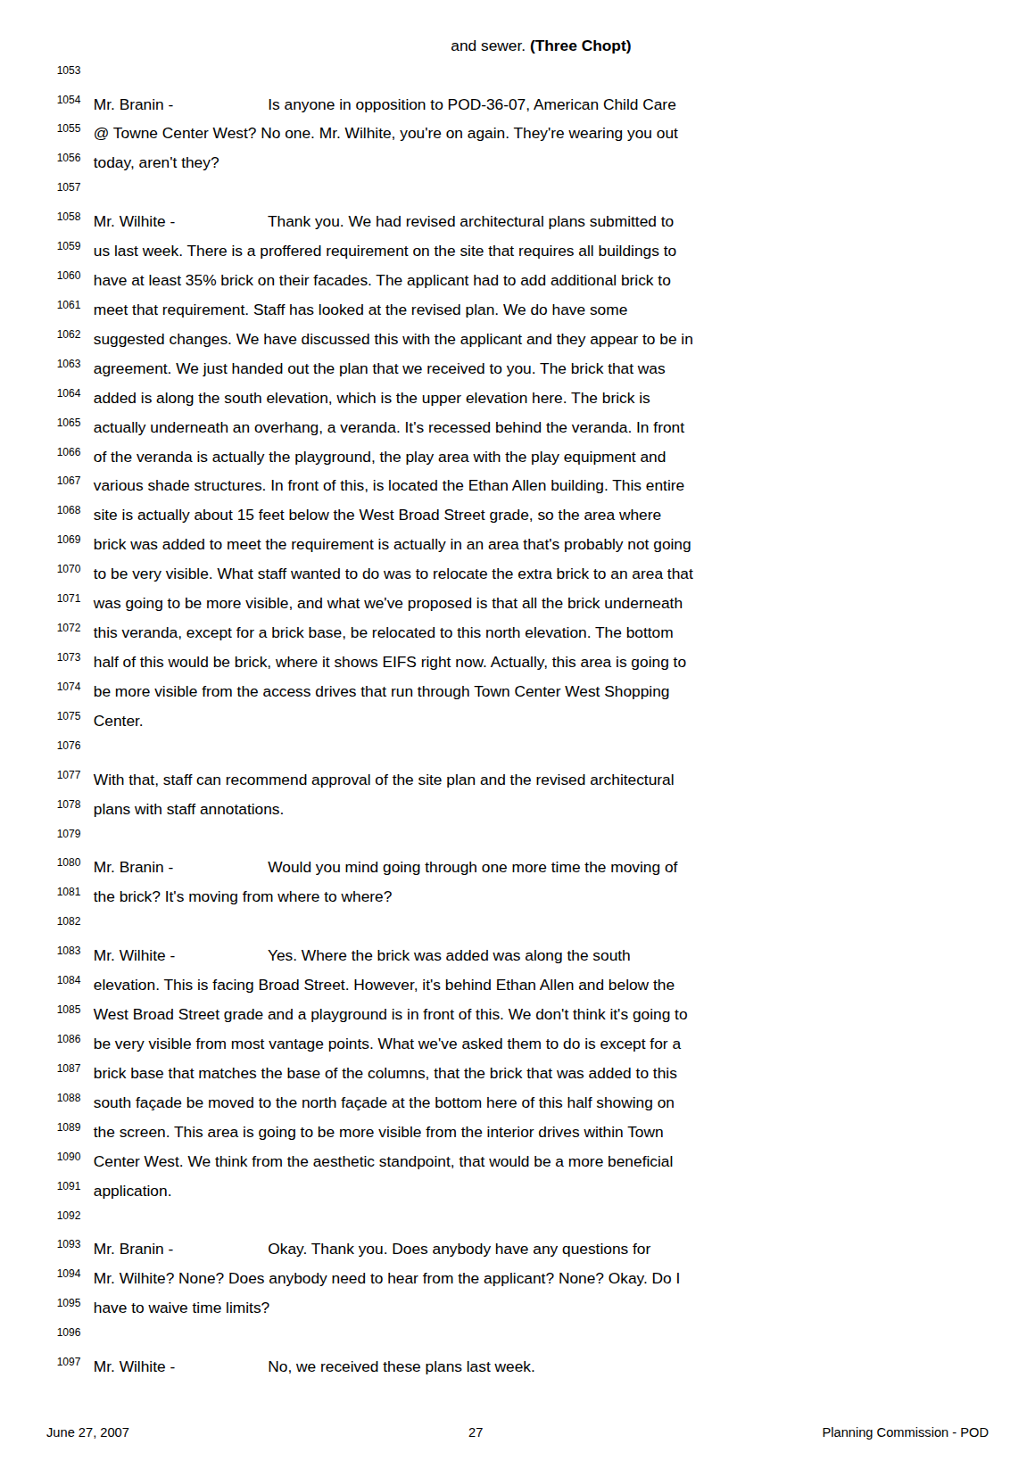and sewer. (Three Chopt)
1053
1054
Mr. Branin - Is anyone in opposition to POD-36-07, American Child Care
1055
@ Towne Center West? No one. Mr. Wilhite, you're on again. They're wearing you out
1056
today, aren't they?
1057
1058
Mr. Wilhite - Thank you. We had revised architectural plans submitted to
1059
us last week. There is a proffered requirement on the site that requires all buildings to
1060
have at least 35% brick on their facades. The applicant had to add additional brick to
1061
meet that requirement. Staff has looked at the revised plan. We do have some
1062
suggested changes. We have discussed this with the applicant and they appear to be in
1063
agreement. We just handed out the plan that we received to you. The brick that was
1064
added is along the south elevation, which is the upper elevation here. The brick is
1065
actually underneath an overhang, a veranda. It's recessed behind the veranda. In front
1066
of the veranda is actually the playground, the play area with the play equipment and
1067
various shade structures. In front of this, is located the Ethan Allen building. This entire
1068
site is actually about 15 feet below the West Broad Street grade, so the area where
1069
brick was added to meet the requirement is actually in an area that's probably not going
1070
to be very visible. What staff wanted to do was to relocate the extra brick to an area that
1071
was going to be more visible, and what we've proposed is that all the brick underneath
1072
this veranda, except for a brick base, be relocated to this north elevation. The bottom
1073
half of this would be brick, where it shows EIFS right now. Actually, this area is going to
1074
be more visible from the access drives that run through Town Center West Shopping
1075
Center.
1076
1077
With that, staff can recommend approval of the site plan and the revised architectural
1078
plans with staff annotations.
1079
1080
Mr. Branin - Would you mind going through one more time the moving of
1081
the brick? It's moving from where to where?
1082
1083
Mr. Wilhite - Yes. Where the brick was added was along the south
1084
elevation. This is facing Broad Street. However, it's behind Ethan Allen and below the
1085
West Broad Street grade and a playground is in front of this. We don't think it's going to
1086
be very visible from most vantage points. What we've asked them to do is except for a
1087
brick base that matches the base of the columns, that the brick that was added to this
1088
south façade be moved to the north façade at the bottom here of this half showing on
1089
the screen. This area is going to be more visible from the interior drives within Town
1090
Center West. We think from the aesthetic standpoint, that would be a more beneficial
1091
application.
1092
1093
Mr. Branin - Okay. Thank you. Does anybody have any questions for
1094
Mr. Wilhite? None? Does anybody need to hear from the applicant? None? Okay. Do I
1095
have to waive time limits?
1096
1097
Mr. Wilhite - No, we received these plans last week.
June 27, 2007
27
Planning Commission - POD